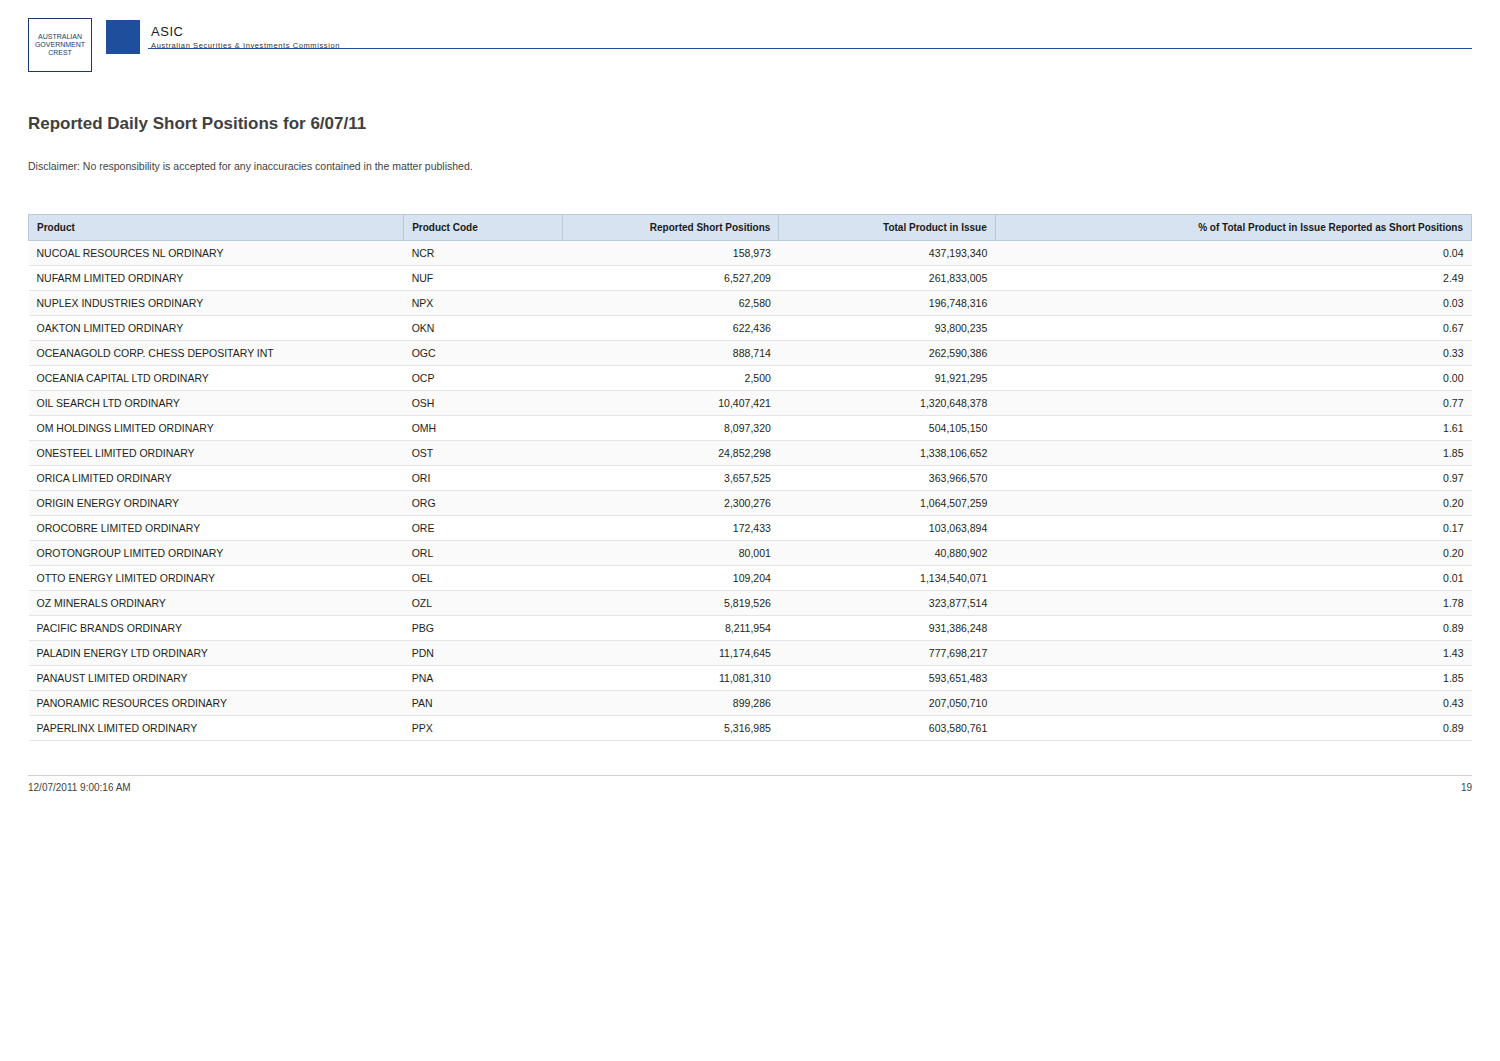AUSTRALIAN
GOVERNMENT
CREST
ASIC
Australian Securities & Investments Commission
Reported Daily Short Positions for 6/07/11
Disclaimer: No responsibility is accepted for any inaccuracies contained in the matter published.
| Product | Product Code | Reported Short Positions | Total Product in Issue | % of Total Product in Issue Reported as Short Positions |
| --- | --- | --- | --- | --- |
| NUCOAL RESOURCES NL ORDINARY | NCR | 158,973 | 437,193,340 | 0.04 |
| NUFARM LIMITED ORDINARY | NUF | 6,527,209 | 261,833,005 | 2.49 |
| NUPLEX INDUSTRIES ORDINARY | NPX | 62,580 | 196,748,316 | 0.03 |
| OAKTON LIMITED ORDINARY | OKN | 622,436 | 93,800,235 | 0.67 |
| OCEANAGOLD CORP. CHESS DEPOSITARY INT | OGC | 888,714 | 262,590,386 | 0.33 |
| OCEANIA CAPITAL LTD ORDINARY | OCP | 2,500 | 91,921,295 | 0.00 |
| OIL SEARCH LTD ORDINARY | OSH | 10,407,421 | 1,320,648,378 | 0.77 |
| OM HOLDINGS LIMITED ORDINARY | OMH | 8,097,320 | 504,105,150 | 1.61 |
| ONESTEEL LIMITED ORDINARY | OST | 24,852,298 | 1,338,106,652 | 1.85 |
| ORICA LIMITED ORDINARY | ORI | 3,657,525 | 363,966,570 | 0.97 |
| ORIGIN ENERGY ORDINARY | ORG | 2,300,276 | 1,064,507,259 | 0.20 |
| OROCOBRE LIMITED ORDINARY | ORE | 172,433 | 103,063,894 | 0.17 |
| OROTONGROUP LIMITED ORDINARY | ORL | 80,001 | 40,880,902 | 0.20 |
| OTTO ENERGY LIMITED ORDINARY | OEL | 109,204 | 1,134,540,071 | 0.01 |
| OZ MINERALS ORDINARY | OZL | 5,819,526 | 323,877,514 | 1.78 |
| PACIFIC BRANDS ORDINARY | PBG | 8,211,954 | 931,386,248 | 0.89 |
| PALADIN ENERGY LTD ORDINARY | PDN | 11,174,645 | 777,698,217 | 1.43 |
| PANAUST LIMITED ORDINARY | PNA | 11,081,310 | 593,651,483 | 1.85 |
| PANORAMIC RESOURCES ORDINARY | PAN | 899,286 | 207,050,710 | 0.43 |
| PAPERLINX LIMITED ORDINARY | PPX | 5,316,985 | 603,580,761 | 0.89 |
12/07/2011 9:00:16 AM 19